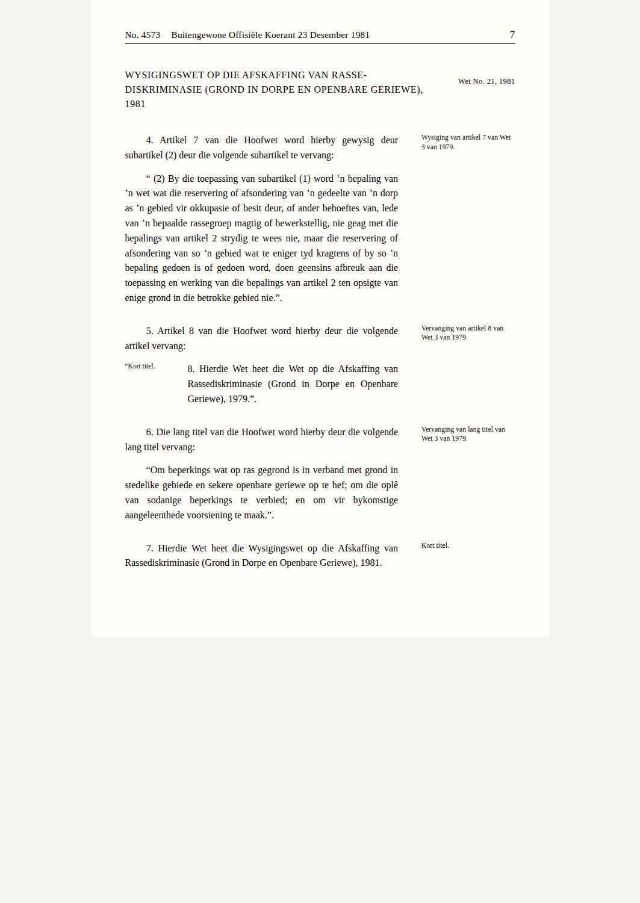No. 4573 Buitengewone Offisiële Koerant 23 Desember 1981 7
Wysigingswet op die Afskaffing van Rasse-diskriminasie (Grond in Dorpe en Openbare Geriewe), 1981
Wet No. 21, 1981
4. Artikel 7 van die Hoofwet word hierby gewysig deur subartikel (2) deur die volgende subartikel te vervang:
“ (2) By die toepassing van subartikel (1) word ’n bepaling van ’n wet wat die reservering of afsondering van ’n gedeelte van ’n dorp as ’n gebied vir okkupasie of besit deur, of ander behoeftes van, lede van ’n bepaalde rassegroep magtig of bewerkstellig, nie geag met die bepalings van artikel 2 strydig te wees nie, maar die reservering of afsondering van so ’n gebied wat te eniger tyd kragtens of by so ’n bepaling gedoen is of gedoen word, doen geensins afbreuk aan die toepassing en werking van die bepalings van artikel 2 ten opsigte van enige grond in die betrokke gebied nie.”.
Wysiging van artikel 7 van Wet 3 van 1979.
5. Artikel 8 van die Hoofwet word hierby deur die volgende artikel vervang:
“Kort titel.
8. Hierdie Wet heet die Wet op die Afskaffing van Rassediskriminasie (Grond in Dorpe en Openbare Geriewe), 1979.”.
Vervanging van artikel 8 van Wet 3 van 1979.
6. Die lang titel van die Hoofwet word hierby deur die volgende lang titel vervang:
“Om beperkings wat op ras gegrond is in verband met grond in stedelike gebiede en sekere openbare geriewe op te hef; om die oplê van sodanige beperkings te verbied; en om vir bykomstige aangeleenthede voorsiening te maak.”.
Vervanging van lang titel van Wet 3 van 1979.
7. Hierdie Wet heet die Wysigingswet op die Afskaffing van Rassediskriminasie (Grond in Dorpe en Openbare Geriewe), 1981.
Kort titel.